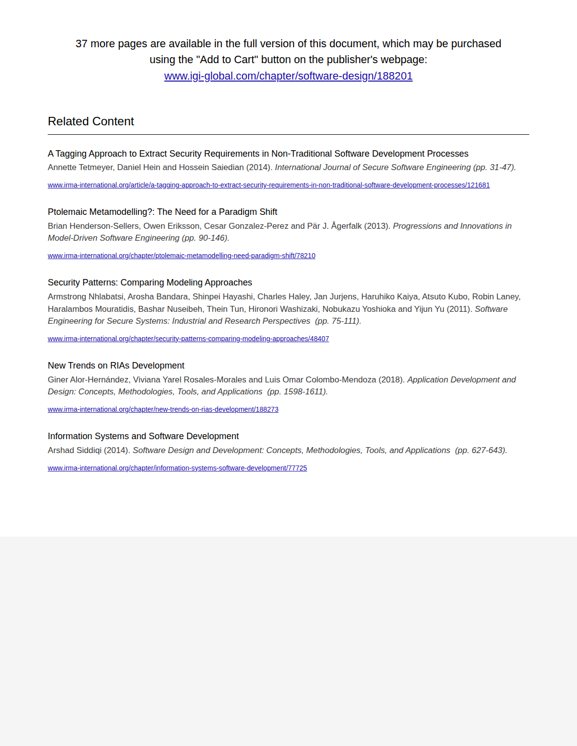37 more pages are available in the full version of this document, which may be purchased using the "Add to Cart" button on the publisher's webpage:
www.igi-global.com/chapter/software-design/188201
Related Content
A Tagging Approach to Extract Security Requirements in Non-Traditional Software Development Processes
Annette Tetmeyer, Daniel Hein and Hossein Saiedian (2014). International Journal of Secure Software Engineering (pp. 31-47).
www.irma-international.org/article/a-tagging-approach-to-extract-security-requirements-in-non-traditional-software-development-processes/121681
Ptolemaic Metamodelling?: The Need for a Paradigm Shift
Brian Henderson-Sellers, Owen Eriksson, Cesar Gonzalez-Perez and Pär J. Ågerfalk (2013). Progressions and Innovations in Model-Driven Software Engineering (pp. 90-146).
www.irma-international.org/chapter/ptolemaic-metamodelling-need-paradigm-shift/78210
Security Patterns: Comparing Modeling Approaches
Armstrong Nhlabatsi, Arosha Bandara, Shinpei Hayashi, Charles Haley, Jan Jurjens, Haruhiko Kaiya, Atsuto Kubo, Robin Laney, Haralambos Mouratidis, Bashar Nuseibeh, Thein Tun, Hironori Washizaki, Nobukazu Yoshioka and Yijun Yu (2011). Software Engineering for Secure Systems: Industrial and Research Perspectives (pp. 75-111).
www.irma-international.org/chapter/security-patterns-comparing-modeling-approaches/48407
New Trends on RIAs Development
Giner Alor-Hernández, Viviana Yarel Rosales-Morales and Luis Omar Colombo-Mendoza (2018). Application Development and Design: Concepts, Methodologies, Tools, and Applications (pp. 1598-1611).
www.irma-international.org/chapter/new-trends-on-rias-development/188273
Information Systems and Software Development
Arshad Siddiqi (2014). Software Design and Development: Concepts, Methodologies, Tools, and Applications (pp. 627-643).
www.irma-international.org/chapter/information-systems-software-development/77725